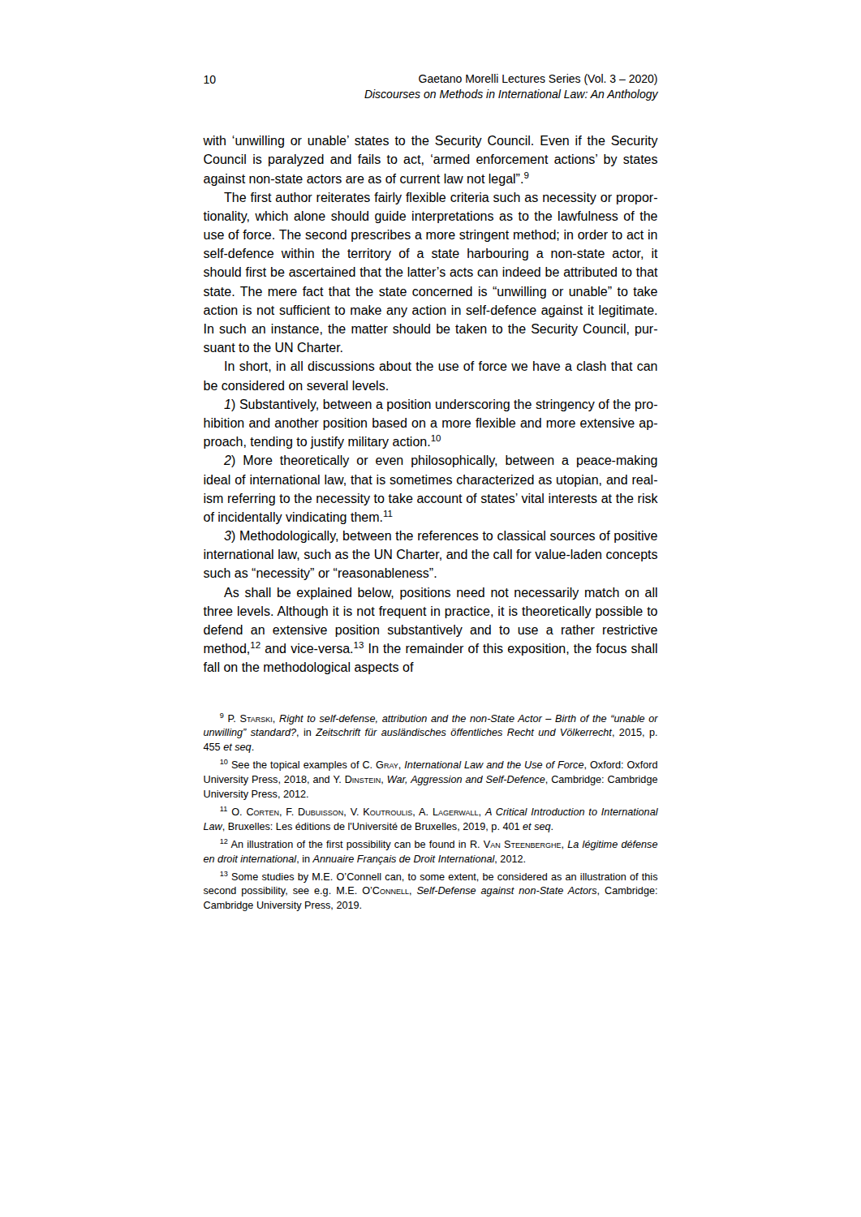10
Gaetano Morelli Lectures Series (Vol. 3 – 2020) Discourses on Methods in International Law: An Anthology
with ‘unwilling or unable’ states to the Security Council. Even if the Security Council is paralyzed and fails to act, ‘armed enforcement actions’ by states against non-state actors are as of current law not legal”.9
The first author reiterates fairly flexible criteria such as necessity or proportionality, which alone should guide interpretations as to the lawfulness of the use of force. The second prescribes a more stringent method; in order to act in self-defence within the territory of a state harbouring a non-state actor, it should first be ascertained that the latter’s acts can indeed be attributed to that state. The mere fact that the state concerned is “unwilling or unable” to take action is not sufficient to make any action in self-defence against it legitimate. In such an instance, the matter should be taken to the Security Council, pursuant to the UN Charter.
In short, in all discussions about the use of force we have a clash that can be considered on several levels.
1) Substantively, between a position underscoring the stringency of the prohibition and another position based on a more flexible and more extensive approach, tending to justify military action.10
2) More theoretically or even philosophically, between a peace-making ideal of international law, that is sometimes characterized as utopian, and realism referring to the necessity to take account of states’ vital interests at the risk of incidentally vindicating them.11
3) Methodologically, between the references to classical sources of positive international law, such as the UN Charter, and the call for value-laden concepts such as “necessity” or “reasonableness”.
As shall be explained below, positions need not necessarily match on all three levels. Although it is not frequent in practice, it is theoretically possible to defend an extensive position substantively and to use a rather restrictive method,12 and vice-versa.13 In the remainder of this exposition, the focus shall fall on the methodological aspects of
9 P. Starski, Right to self-defense, attribution and the non-State Actor – Birth of the “unable or unwilling” standard?, in Zeitschrift für ausländisches öffentliches Recht und Völkerrecht, 2015, p. 455 et seq.
10 See the topical examples of C. Gray, International Law and the Use of Force, Oxford: Oxford University Press, 2018, and Y. Dinstein, War, Aggression and Self-Defence, Cambridge: Cambridge University Press, 2012.
11 O. Corten, F. Dubuisson, V. Koutroulis, A. Lagerwall, A Critical Introduction to International Law, Bruxelles: Les éditions de l'Université de Bruxelles, 2019, p. 401 et seq.
12 An illustration of the first possibility can be found in R. Van Steenberghe, La légitime défense en droit international, in Annuaire Français de Droit International, 2012.
13 Some studies by M.E. O’Connell can, to some extent, be considered as an illustration of this second possibility, see e.g. M.E. O’Connell, Self-Defense against non-State Actors, Cambridge: Cambridge University Press, 2019.